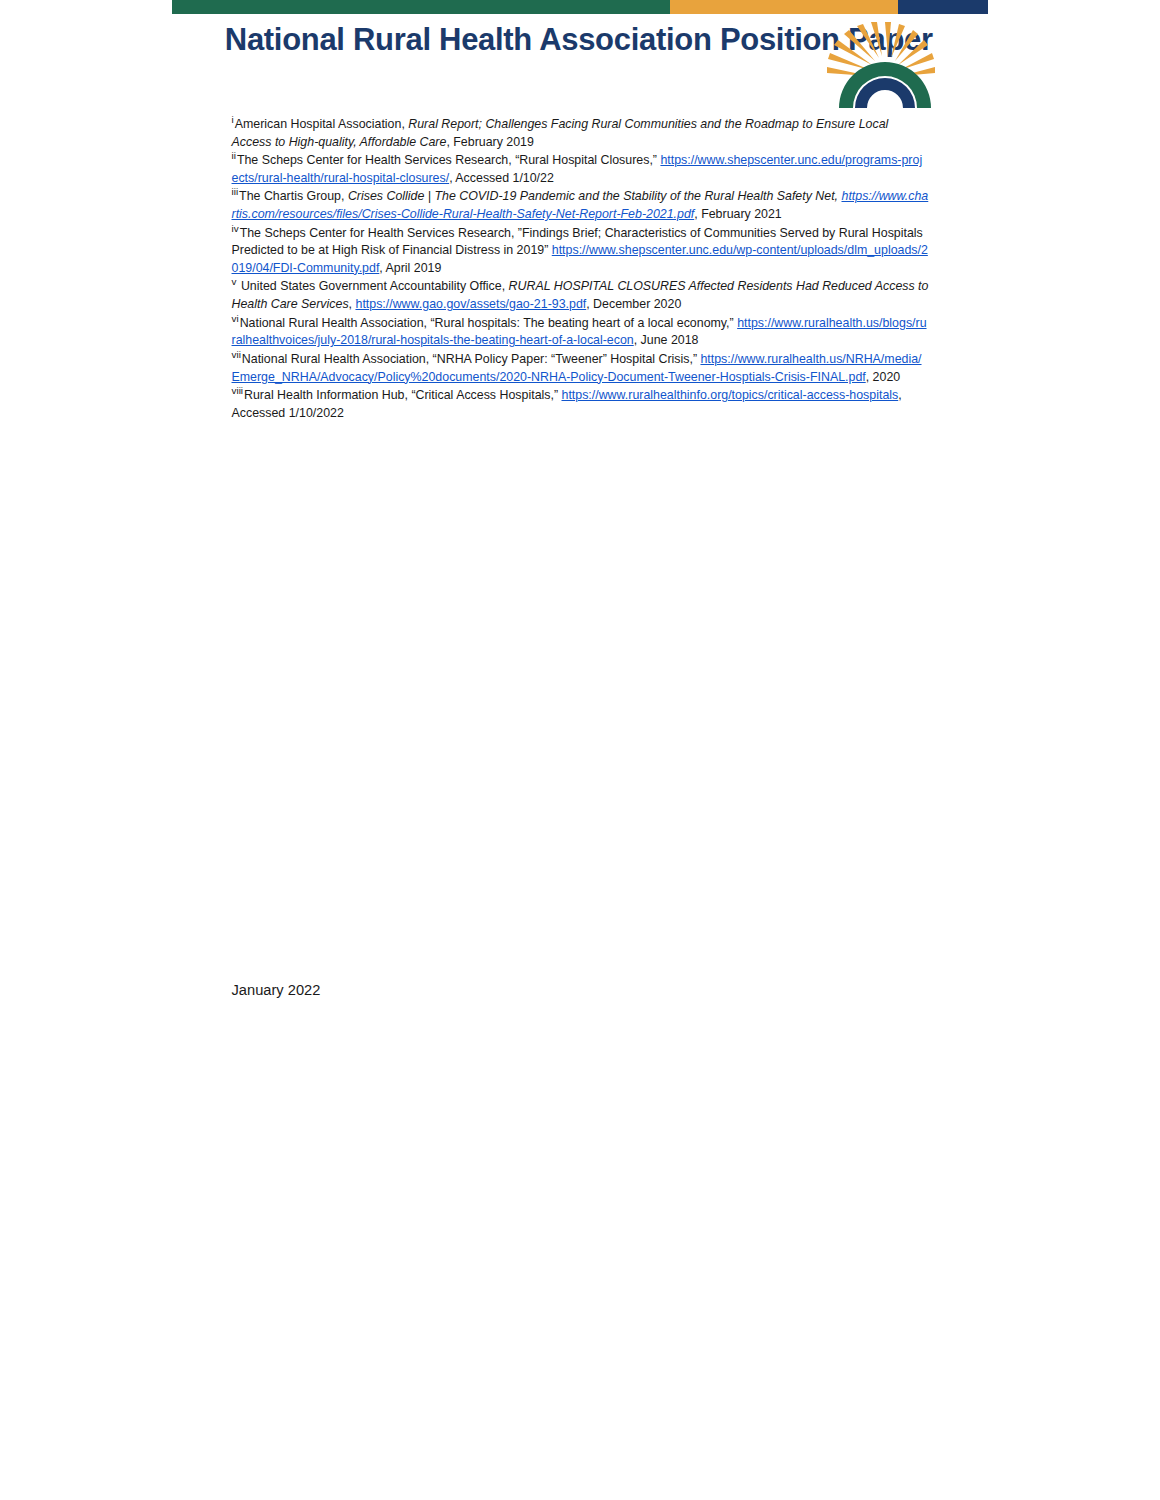National Rural Health Association Position Paper
iAmerican Hospital Association, Rural Report; Challenges Facing Rural Communities and the Roadmap to Ensure Local Access to High-quality, Affordable Care, February 2019
iiThe Scheps Center for Health Services Research, “Rural Hospital Closures,” https://www.shepscenter.unc.edu/programs-projects/rural-health/rural-hospital-closures/, Accessed 1/10/22
iiiThe Chartis Group, Crises Collide | The COVID-19 Pandemic and the Stability of the Rural Health Safety Net, https://www.chartis.com/resources/files/Crises-Collide-Rural-Health-Safety-Net-Report-Feb-2021.pdf, February 2021
ivThe Scheps Center for Health Services Research, ”Findings Brief; Characteristics of Communities Served by Rural Hospitals Predicted to be at High Risk of Financial Distress in 2019” https://www.shepscenter.unc.edu/wp-content/uploads/dlm_uploads/2019/04/FDI-Community.pdf, April 2019
v United States Government Accountability Office, RURAL HOSPITAL CLOSURES Affected Residents Had Reduced Access to Health Care Services, https://www.gao.gov/assets/gao-21-93.pdf, December 2020
viNational Rural Health Association, “Rural hospitals: The beating heart of a local economy,” https://www.ruralhealth.us/blogs/ruralhealthvoices/july-2018/rural-hospitals-the-beating-heart-of-a-local-econ, June 2018
viiNational Rural Health Association, “NRHA Policy Paper: “Tweener” Hospital Crisis,” https://www.ruralhealth.us/NRHA/media/Emerge_NRHA/Advocacy/Policy%20documents/2020-NRHA-Policy-Document-Tweener-Hosptials-Crisis-FINAL.pdf, 2020
viiiRural Health Information Hub, “Critical Access Hospitals,” https://www.ruralhealthinfo.org/topics/critical-access-hospitals, Accessed 1/10/2022
January 2022